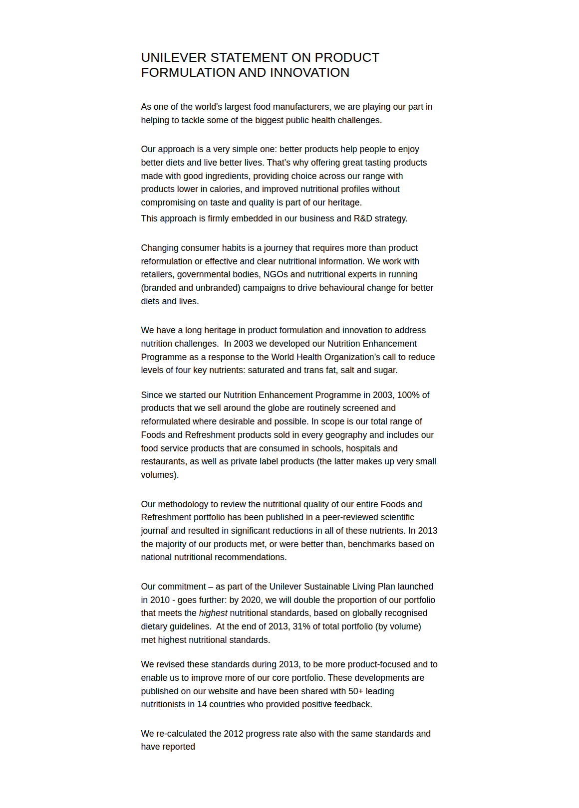UNILEVER STATEMENT ON PRODUCT FORMULATION AND INNOVATION
As one of the world's largest food manufacturers, we are playing our part in helping to tackle some of the biggest public health challenges.
Our approach is a very simple one: better products help people to enjoy better diets and live better lives. That’s why offering great tasting products made with good ingredients, providing choice across our range with products lower in calories, and improved nutritional profiles without compromising on taste and quality is part of our heritage.
This approach is firmly embedded in our business and R&D strategy.
Changing consumer habits is a journey that requires more than product reformulation or effective and clear nutritional information. We work with retailers, governmental bodies, NGOs and nutritional experts in running (branded and unbranded) campaigns to drive behavioural change for better diets and lives.
We have a long heritage in product formulation and innovation to address nutrition challenges. In 2003 we developed our Nutrition Enhancement Programme as a response to the World Health Organization’s call to reduce levels of four key nutrients: saturated and trans fat, salt and sugar.
Since we started our Nutrition Enhancement Programme in 2003, 100% of products that we sell around the globe are routinely screened and reformulated where desirable and possible. In scope is our total range of Foods and Refreshment products sold in every geography and includes our food service products that are consumed in schools, hospitals and restaurants, as well as private label products (the latter makes up very small volumes).
Our methodology to review the nutritional quality of our entire Foods and Refreshment portfolio has been published in a peer-reviewed scientific journali and resulted in significant reductions in all of these nutrients. In 2013 the majority of our products met, or were better than, benchmarks based on national nutritional recommendations.
Our commitment – as part of the Unilever Sustainable Living Plan launched in 2010 - goes further: by 2020, we will double the proportion of our portfolio that meets the highest nutritional standards, based on globally recognised dietary guidelines. At the end of 2013, 31% of total portfolio (by volume) met highest nutritional standards.
We revised these standards during 2013, to be more product-focused and to enable us to improve more of our core portfolio. These developments are published on our website and have been shared with 50+ leading nutritionists in 14 countries who provided positive feedback.
We re-calculated the 2012 progress rate also with the same standards and have reported